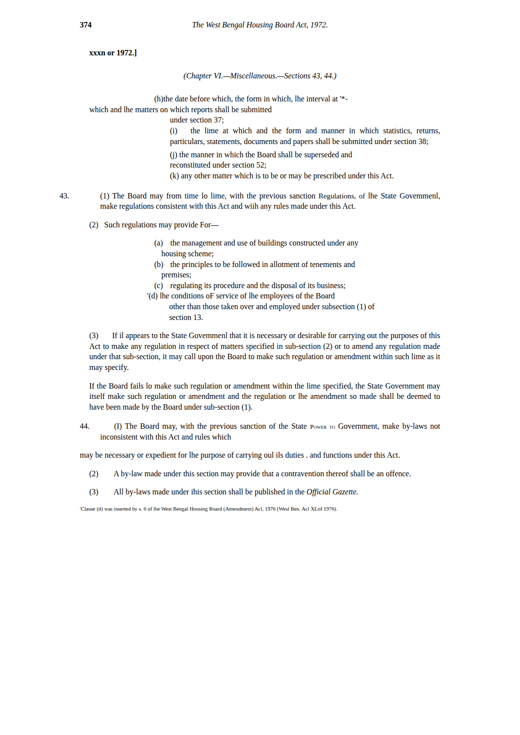374
The West Bengal Housing Board Act, 1972.
xxxn or 1972.]
(Chapter VI.—Miscellaneous.—Sections 43, 44.)
(h)the date before which, the form in which, lhe interval at '*-
which and lhe matters on which reports shall be submitted
under section 37;
(i) the lime at which and the form and manner in which statistics, returns, particulars, statements, documents and papers shall be submitted under section 38;
(j) the manner in which the Board shall be superseded and
reconstituted under section 52;
(k) any other matter which is to be or may be prescribed under this Act.
43.(1) The Board may from time lo lime, with the previous sanction Regulations, of lhe State Govemmenl, make regulations consistent with this Act and wiih any rules made under this Act.
(2) Such regulations may provide For—
(a) the management and use of buildings constructed under any
housing scheme;
(b) the principles to be followed in allotment of tenements and
premises;
(c) regulating its procedure and the disposal of its business;
'(d) lhe conditions oF service of lhe employees of the Board
other than those taken over and employed under subsection (1) of
section 13.
(3) If il appears to the State Govemmenl that it is necessary or desirable for carrying out the purposes of this Act to make any regulation in respect of matters specified in sub-section (2) or to amend any regulation made under that sub-section, it may call upon the Board to make such regulation or amendment within such lime as it may specify.
If the Board fails lo make such regulation or amendment within the lime specified, the State Government may itself make such regulation or amendment and the regulation or lhe amendment so made shall be deemed to have been made by the Board under sub-section (1).
44. (I) The Board may, with the previous sanction of the State Power to Government, make by-laws not inconsistent with this Act and rules which
may be necessary or expedient for lhe purpose of carrying oul ils duties . and functions under this Act.
(2) A by-law made under this section may provide that a contravention thereof shall be an offence.
(3) All by-laws made under ihis section shall be published in the Official Gazette.
'Clause (d) was inserted by s. 6 of lhe West Bengal Housing Board (Amendment) Acl, 1976 (Wesl Ben. Acl XLof 1976).